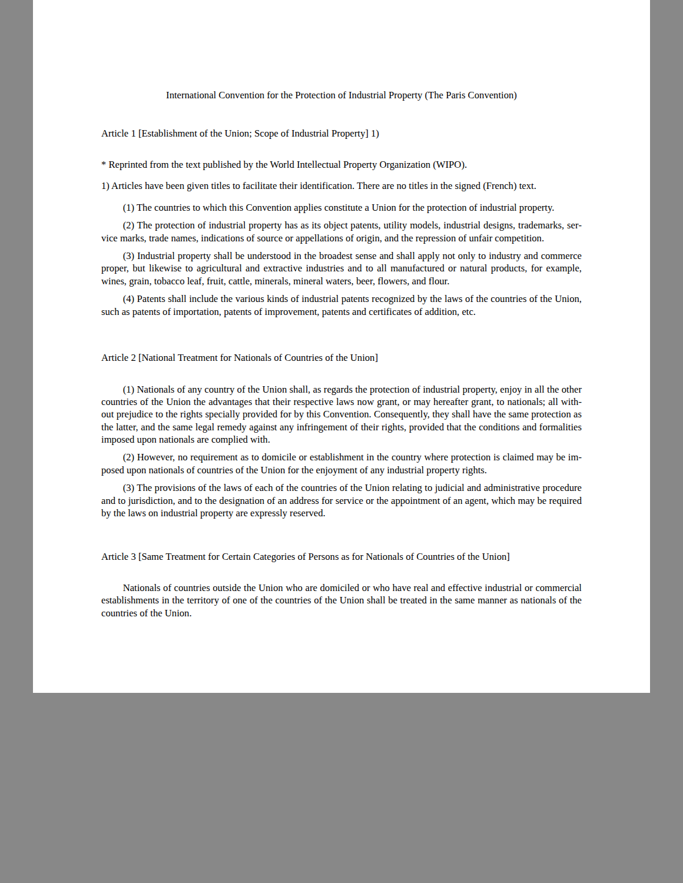International Convention for the Protection of Industrial Property (The Paris Convention)
Article 1 [Establishment of the Union; Scope of Industrial Property] 1)
* Reprinted from the text published by the World Intellectual Property Organization (WIPO).
1) Articles have been given titles to facilitate their identification. There are no titles in the signed (French) text.
(1) The countries to which this Convention applies constitute a Union for the protection of industrial property.
(2) The protection of industrial property has as its object patents, utility models, industrial designs, trademarks, service marks, trade names, indications of source or appellations of origin, and the repression of unfair competition.
(3) Industrial property shall be understood in the broadest sense and shall apply not only to industry and commerce proper, but likewise to agricultural and extractive industries and to all manufactured or natural products, for example, wines, grain, tobacco leaf, fruit, cattle, minerals, mineral waters, beer, flowers, and flour.
(4) Patents shall include the various kinds of industrial patents recognized by the laws of the countries of the Union, such as patents of importation, patents of improvement, patents and certificates of addition, etc.
Article 2 [National Treatment for Nationals of Countries of the Union]
(1) Nationals of any country of the Union shall, as regards the protection of industrial property, enjoy in all the other countries of the Union the advantages that their respective laws now grant, or may hereafter grant, to nationals; all without prejudice to the rights specially provided for by this Convention. Consequently, they shall have the same protection as the latter, and the same legal remedy against any infringement of their rights, provided that the conditions and formalities imposed upon nationals are complied with.
(2) However, no requirement as to domicile or establishment in the country where protection is claimed may be imposed upon nationals of countries of the Union for the enjoyment of any industrial property rights.
(3) The provisions of the laws of each of the countries of the Union relating to judicial and administrative procedure and to jurisdiction, and to the designation of an address for service or the appointment of an agent, which may be required by the laws on industrial property are expressly reserved.
Article 3 [Same Treatment for Certain Categories of Persons as for Nationals of Countries of the Union]
Nationals of countries outside the Union who are domiciled or who have real and effective industrial or commercial establishments in the territory of one of the countries of the Union shall be treated in the same manner as nationals of the countries of the Union.